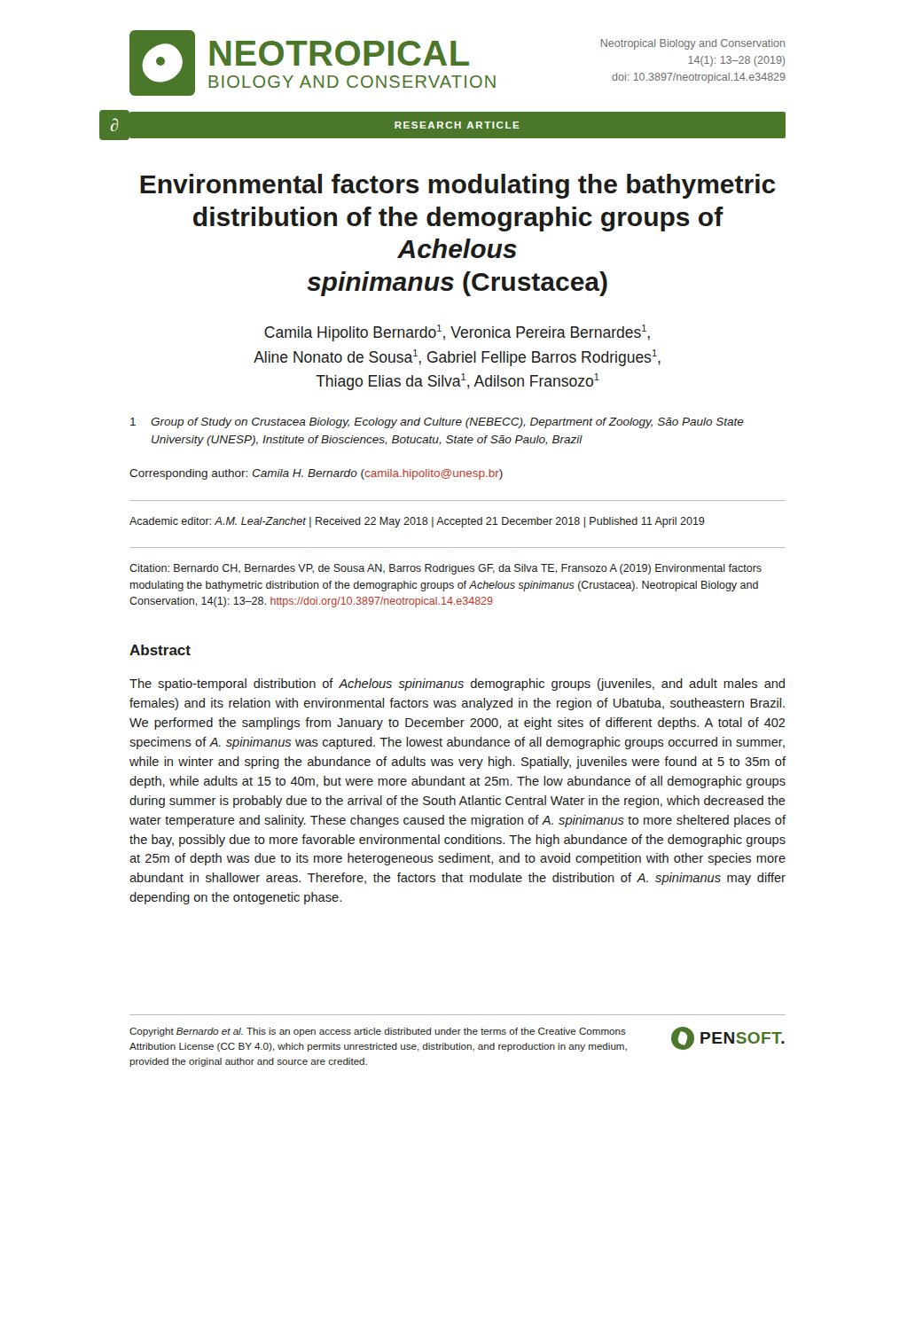NEOTROPICAL BIOLOGY AND CONSERVATION
Neotropical Biology and Conservation
14(1): 13–28 (2019)
doi: 10.3897/neotropical.14.e34829
∂ Research Article
Environmental factors modulating the bathymetric
distribution of the demographic groups of Achelous
spinimanus (Crustacea)
Camila Hipolito Bernardo1, Veronica Pereira Bernardes1,
Aline Nonato de Sousa1, Gabriel Fellipe Barros Rodrigues1,
Thiago Elias da Silva1, Adilson Fransozo1
1
Group of Study on Crustacea Biology, Ecology and Culture (NEBECC), Department of Zoology, São Paulo State University (UNESP), Institute of Biosciences, Botucatu, State of São Paulo, Brazil
Corresponding author: Camila H. Bernardo (camila.hipolito@unesp.br)
Academic editor: A.M. Leal-Zanchet | Received 22 May 2018 | Accepted 21 December 2018 | Published 11 April 2019
Citation: Bernardo CH, Bernardes VP, de Sousa AN, Barros Rodrigues GF, da Silva TE, Fransozo A (2019) Environmental factors modulating the bathymetric distribution of the demographic groups of Achelous spinimanus (Crustacea). Neotropical Biology and Conservation, 14(1): 13–28. https://doi.org/10.3897/neotropical.14.e34829
Abstract
The spatio-temporal distribution of Achelous spinimanus demographic groups (juveniles, and adult males and females) and its relation with environmental factors was analyzed in the region of Ubatuba, southeastern Brazil. We performed the samplings from January to December 2000, at eight sites of different depths. A total of 402 specimens of A. spinimanus was captured. The lowest abundance of all demographic groups occurred in summer, while in winter and spring the abundance of adults was very high. Spatially, juveniles were found at 5 to 35m of depth, while adults at 15 to 40m, but were more abundant at 25m. The low abundance of all demographic groups during summer is probably due to the arrival of the South Atlantic Central Water in the region, which decreased the water temperature and salinity. These changes caused the migration of A. spinimanus to more sheltered places of the bay, possibly due to more favorable environmental conditions. The high abundance of the demographic groups at 25m of depth was due to its more heterogeneous sediment, and to avoid competition with other species more abundant in shallower areas. Therefore, the factors that modulate the distribution of A. spinimanus may differ depending on the ontogenetic phase.
Copyright Bernardo et al. This is an open access article distributed under the terms of the Creative Commons Attribution License (CC BY 4.0), which permits unrestricted use, distribution, and reproduction in any medium, provided the original author and source are credited.
PENSOFT.